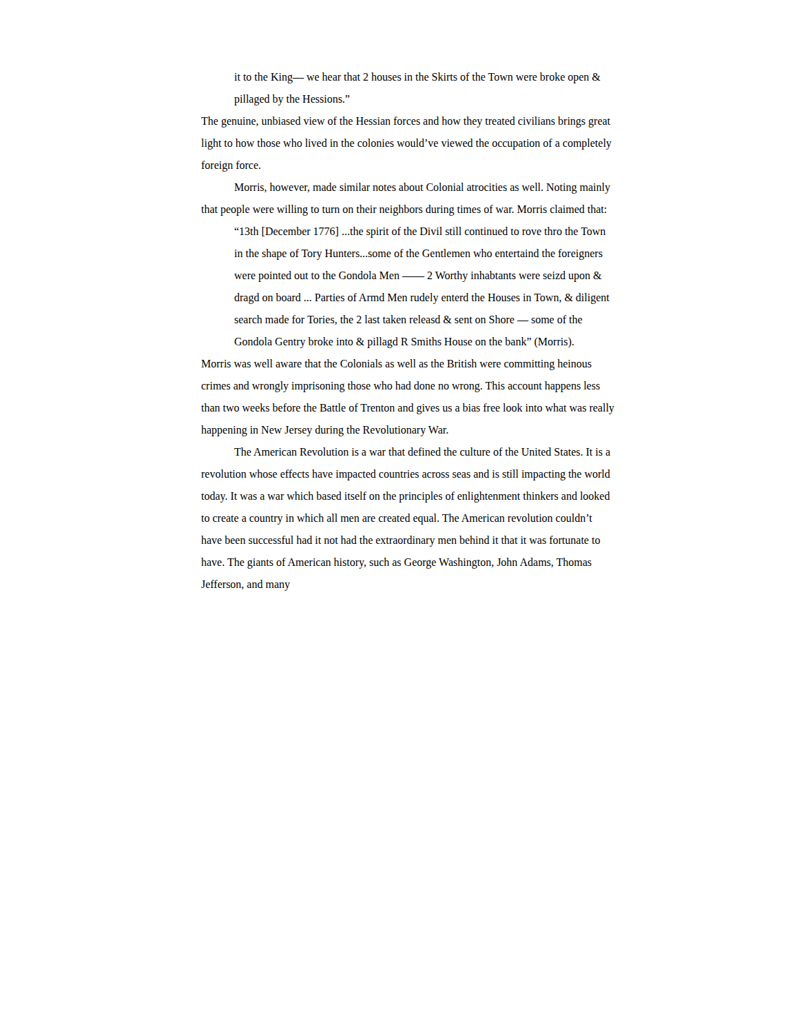it to the King— we hear that 2 houses in the Skirts of the Town were broke open & pillaged by the Hessions.”
The genuine, unbiased view of the Hessian forces and how they treated civilians brings great light to how those who lived in the colonies would’ve viewed the occupation of a completely foreign force.
Morris, however, made similar notes about Colonial atrocities as well. Noting mainly that people were willing to turn on their neighbors during times of war. Morris claimed that:
“13th [December 1776] ...the spirit of the Divil still continued to rove thro the Town in the shape of Tory Hunters...some of the Gentlemen who entertaind the foreigners were pointed out to the Gondola Men —— 2 Worthy inhabtants were seizd upon & dragd on board ... Parties of Armd Men rudely enterd the Houses in Town, & diligent search made for Tories, the 2 last taken releasd & sent on Shore — some of the Gondola Gentry broke into & pillagd R Smiths House on the bank” (Morris).
Morris was well aware that the Colonials as well as the British were committing heinous crimes and wrongly imprisoning those who had done no wrong. This account happens less than two weeks before the Battle of Trenton and gives us a bias free look into what was really happening in New Jersey during the Revolutionary War.
The American Revolution is a war that defined the culture of the United States. It is a revolution whose effects have impacted countries across seas and is still impacting the world today. It was a war which based itself on the principles of enlightenment thinkers and looked to create a country in which all men are created equal. The American revolution couldn’t have been successful had it not had the extraordinary men behind it that it was fortunate to have. The giants of American history, such as George Washington, John Adams, Thomas Jefferson, and many